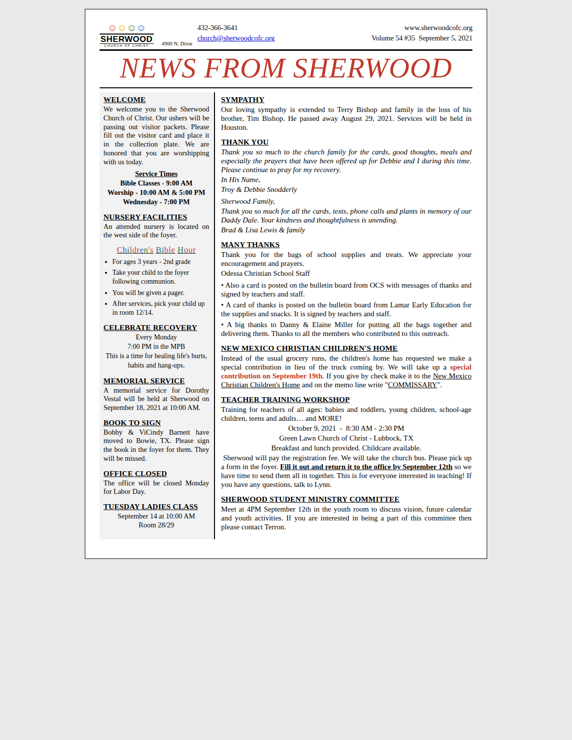☺☺☺☺
SHERWOOD
CHURCH OF CHRIST
4900 N. Dixie
432-366-3641 www.sherwoodcofc.org
church@sherwoodcofc.org Volume 54 #35 September 5, 2021
NEWS FROM SHERWOOD
WELCOME
We welcome you to the Sherwood Church of Christ. Our ushers will be passing out visitor packets. Please fill out the visitor card and place it in the collection plate. We are honored that you are worshipping with us today.
Service Times
Bible Classes - 9:00 AM
Worship - 10:00 AM & 5:00 PM
Wednesday - 7:00 PM
NURSERY FACILITIES
An attended nursery is located on the west side of the foyer.
Children's Bible Hour
For ages 3 years - 2nd grade
Take your child to the foyer following communion.
You will be given a pager.
After services, pick your child up in room 12/14.
CELEBRATE RECOVERY
Every Monday
7:00 PM in the MPB
This is a time for healing life's hurts, habits and hang-ups.
MEMORIAL SERVICE
A memorial service for Dorothy Vestal will be held at Sherwood on September 18, 2021 at 10:00 AM.
BOOK TO SIGN
Bobby & ViCindy Barnett have moved to Bowie, TX. Please sign the book in the foyer for them. They will be missed.
OFFICE CLOSED
The office will be closed Monday for Labor Day.
TUESDAY LADIES CLASS
September 14 at 10:00 AM
Room 28/29
SYMPATHY
Our loving sympathy is extended to Terry Bishop and family in the loss of his brother, Tim Bishop. He passed away August 29, 2021. Services will be held in Houston.
THANK YOU
Thank you so much to the church family for the cards, good thoughts, meals and especially the prayers that have been offered up for Debbie and I during this time. Please continue to pray for my recovery.
In His Name,
Troy & Debbie Snodderly
Sherwood Family,
Thank you so much for all the cards, texts, phone calls and plants in memory of our Daddy Dale. Your kindness and thoughtfulness is unending.
Brad & Lisa Lewis & family
MANY THANKS
Thank you for the bags of school supplies and treats. We appreciate your encouragement and prayers.
Odessa Christian School Staff
• Also a card is posted on the bulletin board from OCS with messages of thanks and signed by teachers and staff.
• A card of thanks is posted on the bulletin board from Lamar Early Education for the supplies and snacks. It is signed by teachers and staff.
• A big thanks to Danny & Elaine Miller for putting all the bags together and delivering them. Thanks to all the members who contributed to this outreach.
NEW MEXICO CHRISTIAN CHILDREN'S HOME
Instead of the usual grocery runs, the children's home has requested we make a special contribution in lieu of the truck coming by. We will take up a special contribution on September 19th. If you give by check make it to the New Mexico Christian Children's Home and on the memo line write "COMMISSARY".
TEACHER TRAINING WORKSHOP
Training for teachers of all ages: babies and toddlers, young children, school-age children, teens and adults… and MORE!
October 9, 2021 - 8:30 AM - 2:30 PM
Green Lawn Church of Christ - Lubbock, TX
Breakfast and lunch provided. Childcare available.
Sherwood will pay the registration fee. We will take the church bus. Please pick up a form in the foyer. Fill it out and return it to the office by September 12th so we have time to send them all in together. This is for everyone interested in teaching! If you have any questions, talk to Lynn.
SHERWOOD STUDENT MINISTRY COMMITTEE
Meet at 4PM September 12th in the youth room to discuss vision, future calendar and youth activities. If you are interested in being a part of this committee then please contact Terron.